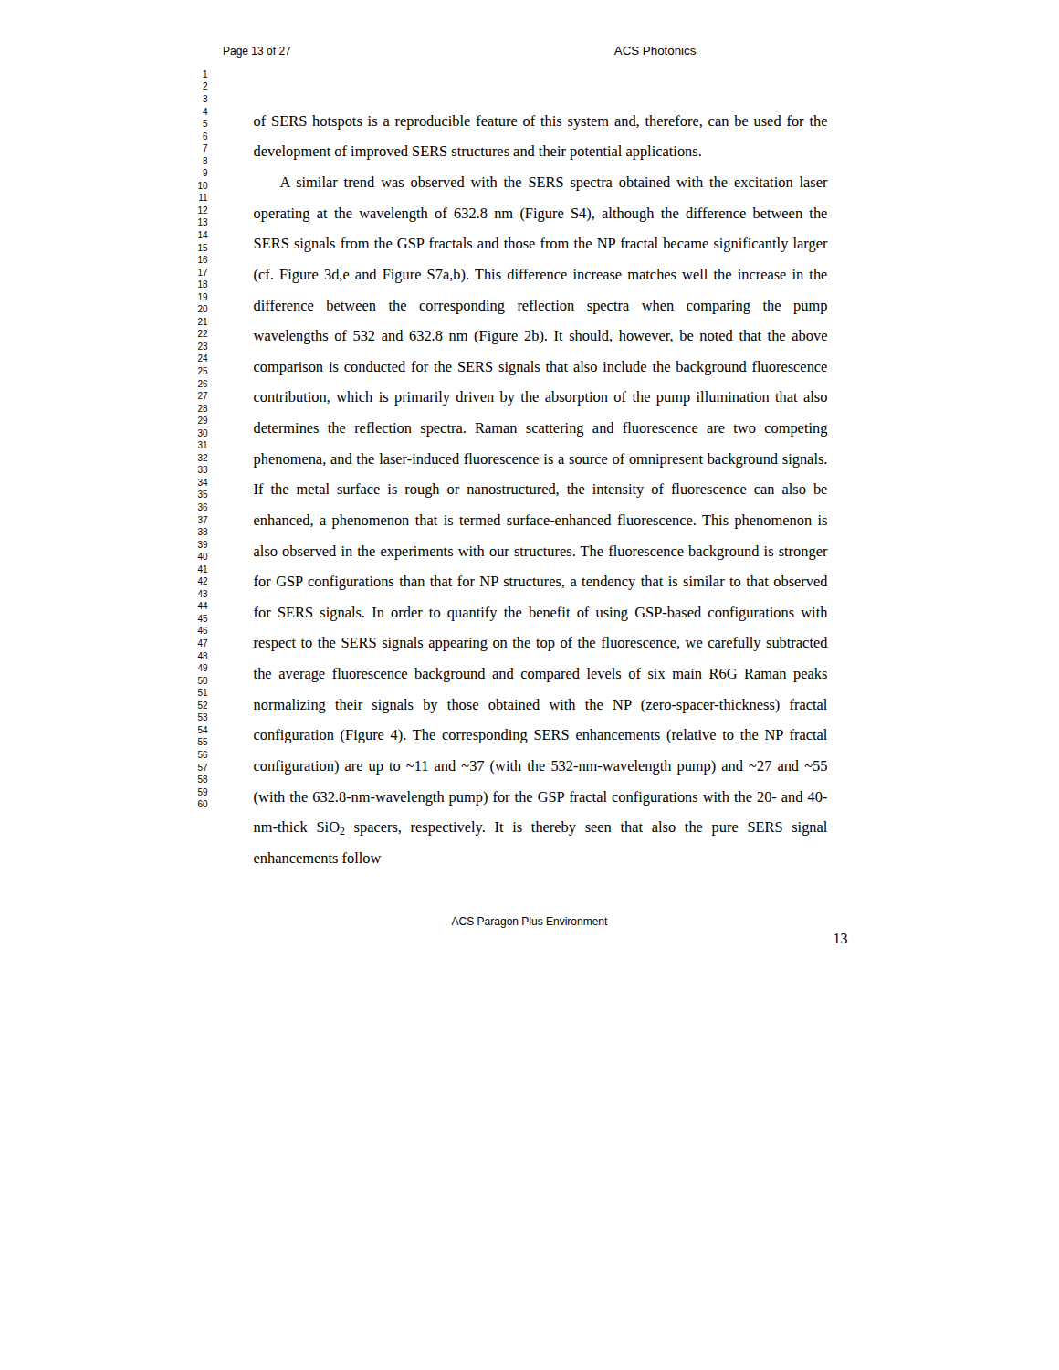Page 13 of 27
ACS Photonics
1
2
3
4
5
6
7
8
9
10
11
12
13
14
15
16
17
18
19
20
21
22
23
24
25
26
27
28
29
30
31
32
33
34
35
36
37
38
39
40
41
42
43
44
45
46
47
48
49
50
51
52
53
54
55
56
57
58
59
60
of SERS hotspots is a reproducible feature of this system and, therefore, can be used for the development of improved SERS structures and their potential applications.
A similar trend was observed with the SERS spectra obtained with the excitation laser operating at the wavelength of 632.8 nm (Figure S4), although the difference between the SERS signals from the GSP fractals and those from the NP fractal became significantly larger (cf. Figure 3d,e and Figure S7a,b). This difference increase matches well the increase in the difference between the corresponding reflection spectra when comparing the pump wavelengths of 532 and 632.8 nm (Figure 2b). It should, however, be noted that the above comparison is conducted for the SERS signals that also include the background fluorescence contribution, which is primarily driven by the absorption of the pump illumination that also determines the reflection spectra. Raman scattering and fluorescence are two competing phenomena, and the laser-induced fluorescence is a source of omnipresent background signals. If the metal surface is rough or nanostructured, the intensity of fluorescence can also be enhanced, a phenomenon that is termed surface-enhanced fluorescence. This phenomenon is also observed in the experiments with our structures. The fluorescence background is stronger for GSP configurations than that for NP structures, a tendency that is similar to that observed for SERS signals. In order to quantify the benefit of using GSP-based configurations with respect to the SERS signals appearing on the top of the fluorescence, we carefully subtracted the average fluorescence background and compared levels of six main R6G Raman peaks normalizing their signals by those obtained with the NP (zero-spacer-thickness) fractal configuration (Figure 4). The corresponding SERS enhancements (relative to the NP fractal configuration) are up to ~11 and ~37 (with the 532-nm-wavelength pump) and ~27 and ~55 (with the 632.8-nm-wavelength pump) for the GSP fractal configurations with the 20- and 40-nm-thick SiO2 spacers, respectively. It is thereby seen that also the pure SERS signal enhancements follow
ACS Paragon Plus Environment
13